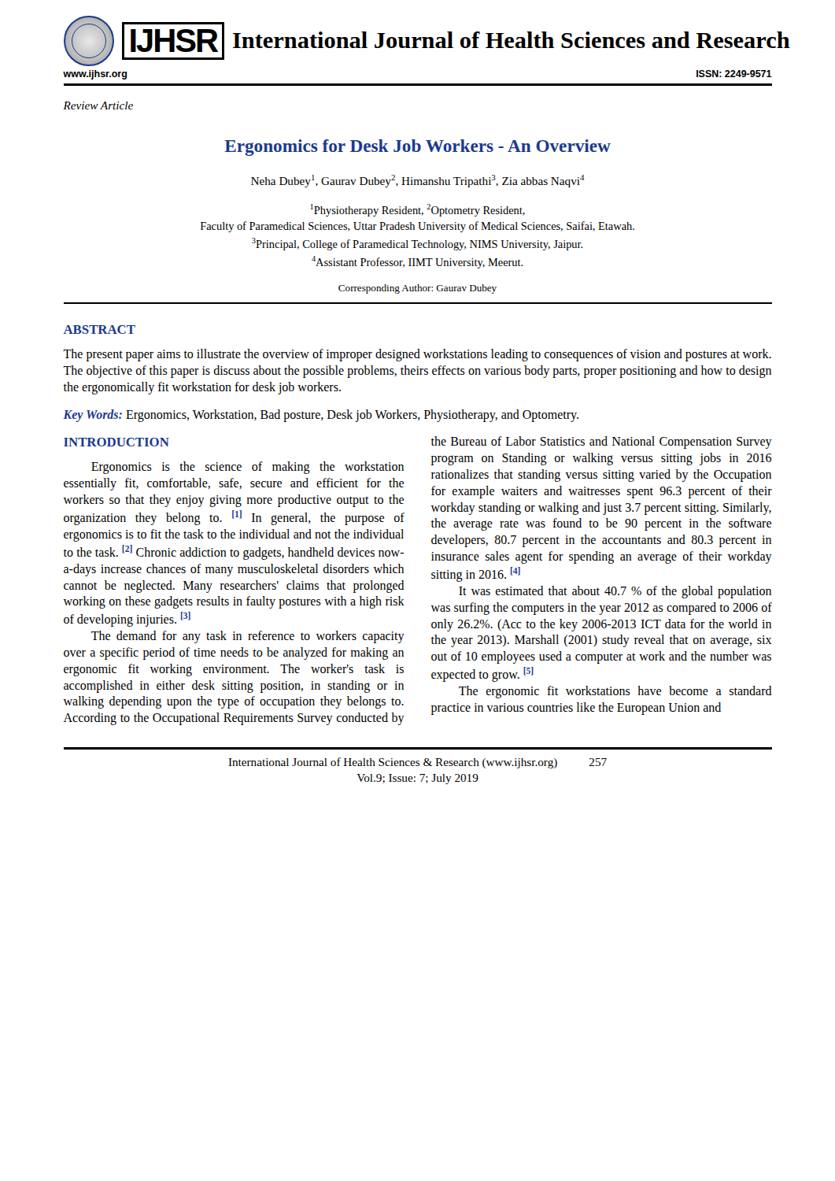IJHSR International Journal of Health Sciences and Research
www.ijhsr.org ISSN: 2249-9571
Review Article
Ergonomics for Desk Job Workers - An Overview
Neha Dubey1, Gaurav Dubey2, Himanshu Tripathi3, Zia abbas Naqvi4
1Physiotherapy Resident, 2Optometry Resident,
Faculty of Paramedical Sciences, Uttar Pradesh University of Medical Sciences, Saifai, Etawah.
3Principal, College of Paramedical Technology, NIMS University, Jaipur.
4Assistant Professor, IIMT University, Meerut.
Corresponding Author: Gaurav Dubey
ABSTRACT
The present paper aims to illustrate the overview of improper designed workstations leading to consequences of vision and postures at work. The objective of this paper is discuss about the possible problems, theirs effects on various body parts, proper positioning and how to design the ergonomically fit workstation for desk job workers.
Key Words: Ergonomics, Workstation, Bad posture, Desk job Workers, Physiotherapy, and Optometry.
INTRODUCTION
Ergonomics is the science of making the workstation essentially fit, comfortable, safe, secure and efficient for the workers so that they enjoy giving more productive output to the organization they belong to. [1] In general, the purpose of ergonomics is to fit the task to the individual and not the individual to the task. [2] Chronic addiction to gadgets, handheld devices now-a-days increase chances of many musculoskeletal disorders which cannot be neglected. Many researchers' claims that prolonged working on these gadgets results in faulty postures with a high risk of developing injuries. [3]
The demand for any task in reference to workers capacity over a specific period of time needs to be analyzed for making an ergonomic fit working environment. The worker's task is accomplished in either desk sitting position, in standing or in walking depending upon the type of occupation they belongs to. According to the Occupational Requirements Survey conducted by the Bureau of Labor Statistics and National Compensation Survey program on Standing or walking versus sitting jobs in 2016 rationalizes that standing versus sitting varied by the Occupation for example waiters and waitresses spent 96.3 percent of their workday standing or walking and just 3.7 percent sitting. Similarly, the average rate was found to be 90 percent in the software developers, 80.7 percent in the accountants and 80.3 percent in insurance sales agent for spending an average of their workday sitting in 2016. [4]
It was estimated that about 40.7 % of the global population was surfing the computers in the year 2012 as compared to 2006 of only 26.2%. (Acc to the key 2006-2013 ICT data for the world in the year 2013). Marshall (2001) study reveal that on average, six out of 10 employees used a computer at work and the number was expected to grow. [5]
The ergonomic fit workstations have become a standard practice in various countries like the European Union and
International Journal of Health Sciences & Research (www.ijhsr.org) 257
Vol.9; Issue: 7; July 2019